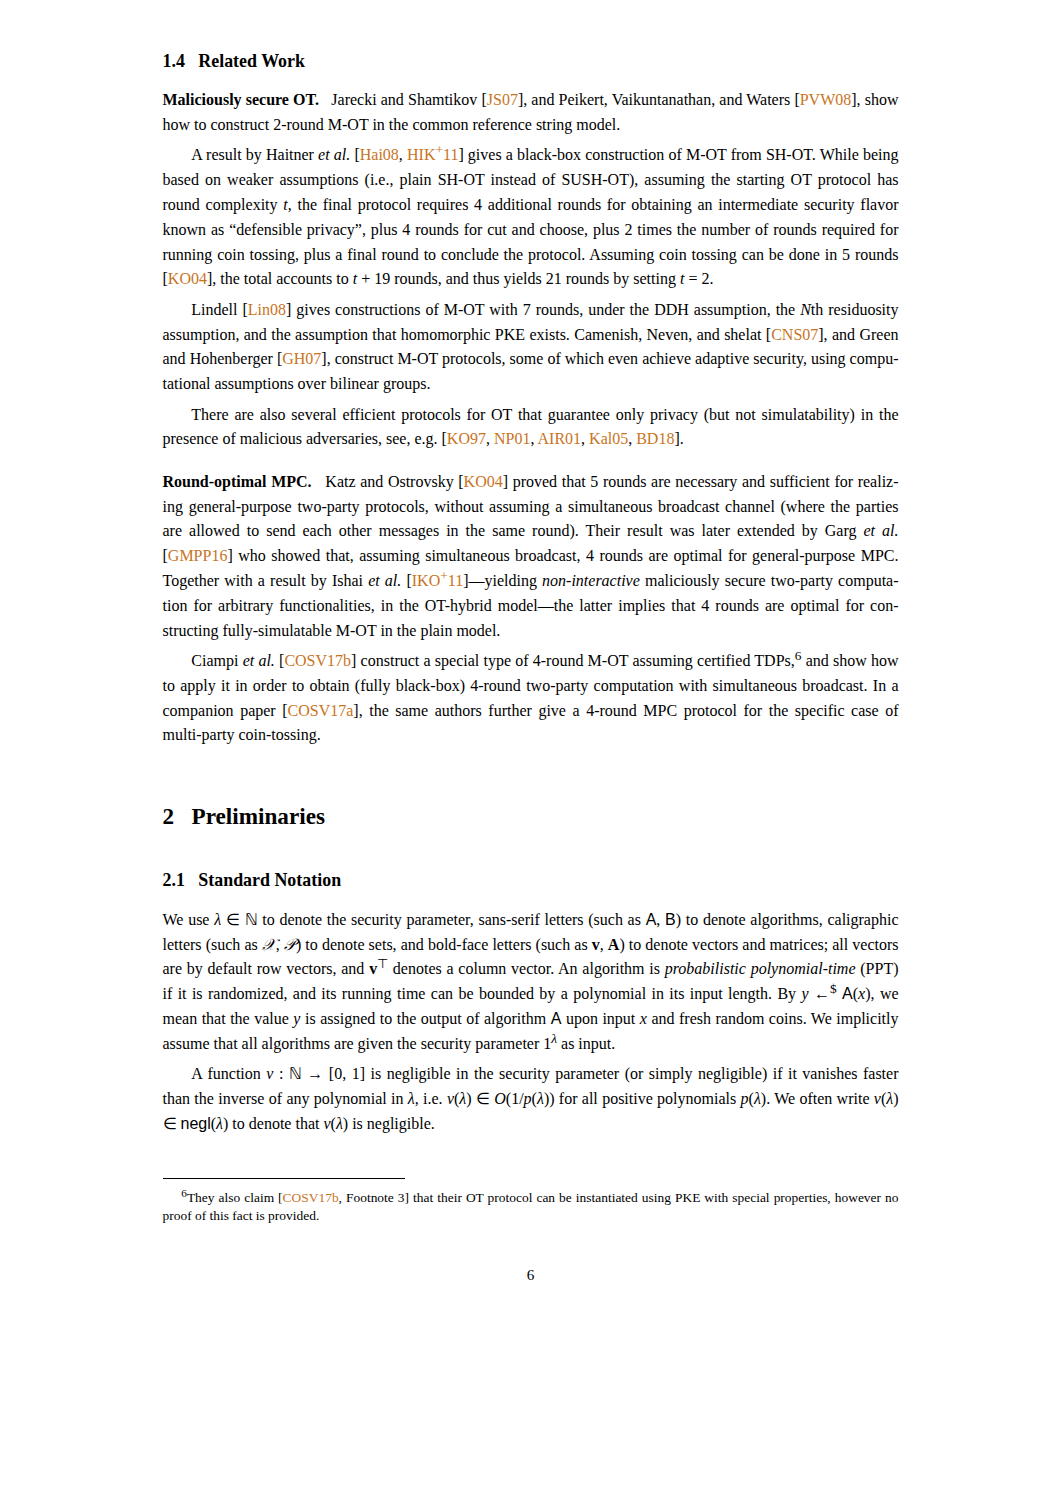1.4 Related Work
Maliciously secure OT. Jarecki and Shamtikov [JS07], and Peikert, Vaikuntanathan, and Waters [PVW08], show how to construct 2-round M-OT in the common reference string model.
A result by Haitner et al. [Hai08, HIK+11] gives a black-box construction of M-OT from SH-OT. While being based on weaker assumptions (i.e., plain SH-OT instead of SUSH-OT), assuming the starting OT protocol has round complexity t, the final protocol requires 4 additional rounds for obtaining an intermediate security flavor known as “defensible privacy”, plus 4 rounds for cut and choose, plus 2 times the number of rounds required for running coin tossing, plus a final round to conclude the protocol. Assuming coin tossing can be done in 5 rounds [KO04], the total accounts to t + 19 rounds, and thus yields 21 rounds by setting t = 2.
Lindell [Lin08] gives constructions of M-OT with 7 rounds, under the DDH assumption, the Nth residuosity assumption, and the assumption that homomorphic PKE exists. Camenish, Neven, and shelat [CNS07], and Green and Hohenberger [GH07], construct M-OT protocols, some of which even achieve adaptive security, using computational assumptions over bilinear groups.
There are also several efficient protocols for OT that guarantee only privacy (but not simulatability) in the presence of malicious adversaries, see, e.g. [KO97, NP01, AIR01, Kal05, BD18].
Round-optimal MPC. Katz and Ostrovsky [KO04] proved that 5 rounds are necessary and sufficient for realizing general-purpose two-party protocols, without assuming a simultaneous broadcast channel (where the parties are allowed to send each other messages in the same round). Their result was later extended by Garg et al. [GMPP16] who showed that, assuming simultaneous broadcast, 4 rounds are optimal for general-purpose MPC. Together with a result by Ishai et al. [IKO+11]—yielding non-interactive maliciously secure two-party computation for arbitrary functionalities, in the OT-hybrid model—the latter implies that 4 rounds are optimal for constructing fully-simulatable M-OT in the plain model.
Ciampi et al. [COSV17b] construct a special type of 4-round M-OT assuming certified TDPs,6 and show how to apply it in order to obtain (fully black-box) 4-round two-party computation with simultaneous broadcast. In a companion paper [COSV17a], the same authors further give a 4-round MPC protocol for the specific case of multi-party coin-tossing.
2 Preliminaries
2.1 Standard Notation
We use λ ∈ ℕ to denote the security parameter, sans-serif letters (such as A, B) to denote algorithms, caligraphic letters (such as 𝒳, 𝒫) to denote sets, and bold-face letters (such as v, A) to denote vectors and matrices; all vectors are by default row vectors, and v⊤ denotes a column vector. An algorithm is probabilistic polynomial-time (PPT) if it is randomized, and its running time can be bounded by a polynomial in its input length. By y ←$ A(x), we mean that the value y is assigned to the output of algorithm A upon input x and fresh random coins. We implicitly assume that all algorithms are given the security parameter 1λ as input.
A function ν : ℕ → [0, 1] is negligible in the security parameter (or simply negligible) if it vanishes faster than the inverse of any polynomial in λ, i.e. ν(λ) ∈ O(1/p(λ)) for all positive polynomials p(λ). We often write ν(λ) ∈ negl(λ) to denote that ν(λ) is negligible.
6They also claim [COSV17b, Footnote 3] that their OT protocol can be instantiated using PKE with special properties, however no proof of this fact is provided.
6